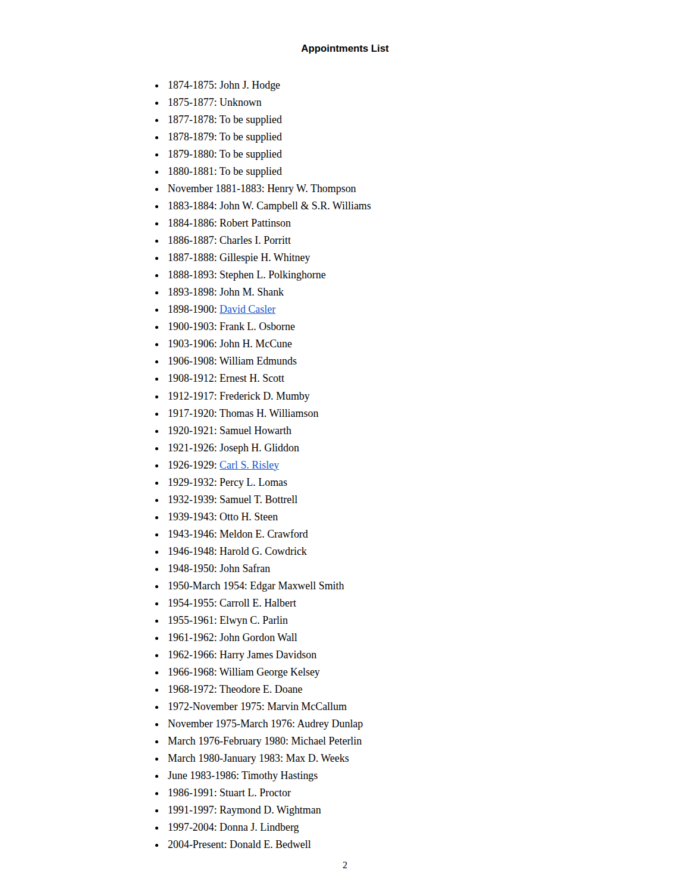Appointments List
1874-1875: John J. Hodge
1875-1877: Unknown
1877-1878: To be supplied
1878-1879: To be supplied
1879-1880: To be supplied
1880-1881: To be supplied
November 1881-1883: Henry W. Thompson
1883-1884: John W. Campbell & S.R. Williams
1884-1886: Robert Pattinson
1886-1887: Charles I. Porritt
1887-1888: Gillespie H. Whitney
1888-1893: Stephen L. Polkinghorne
1893-1898: John M. Shank
1898-1900: David Casler
1900-1903: Frank L. Osborne
1903-1906: John H. McCune
1906-1908: William Edmunds
1908-1912: Ernest H. Scott
1912-1917: Frederick D. Mumby
1917-1920: Thomas H. Williamson
1920-1921: Samuel Howarth
1921-1926: Joseph H. Gliddon
1926-1929: Carl S. Risley
1929-1932: Percy L. Lomas
1932-1939: Samuel T. Bottrell
1939-1943: Otto H. Steen
1943-1946: Meldon E. Crawford
1946-1948: Harold G. Cowdrick
1948-1950: John Safran
1950-March 1954: Edgar Maxwell Smith
1954-1955: Carroll E. Halbert
1955-1961: Elwyn C. Parlin
1961-1962: John Gordon Wall
1962-1966: Harry James Davidson
1966-1968: William George Kelsey
1968-1972: Theodore E. Doane
1972-November 1975: Marvin McCallum
November 1975-March 1976: Audrey Dunlap
March 1976-February 1980: Michael Peterlin
March 1980-January 1983: Max D. Weeks
June 1983-1986: Timothy Hastings
1986-1991: Stuart L. Proctor
1991-1997: Raymond D. Wightman
1997-2004: Donna J. Lindberg
2004-Present: Donald E. Bedwell
2